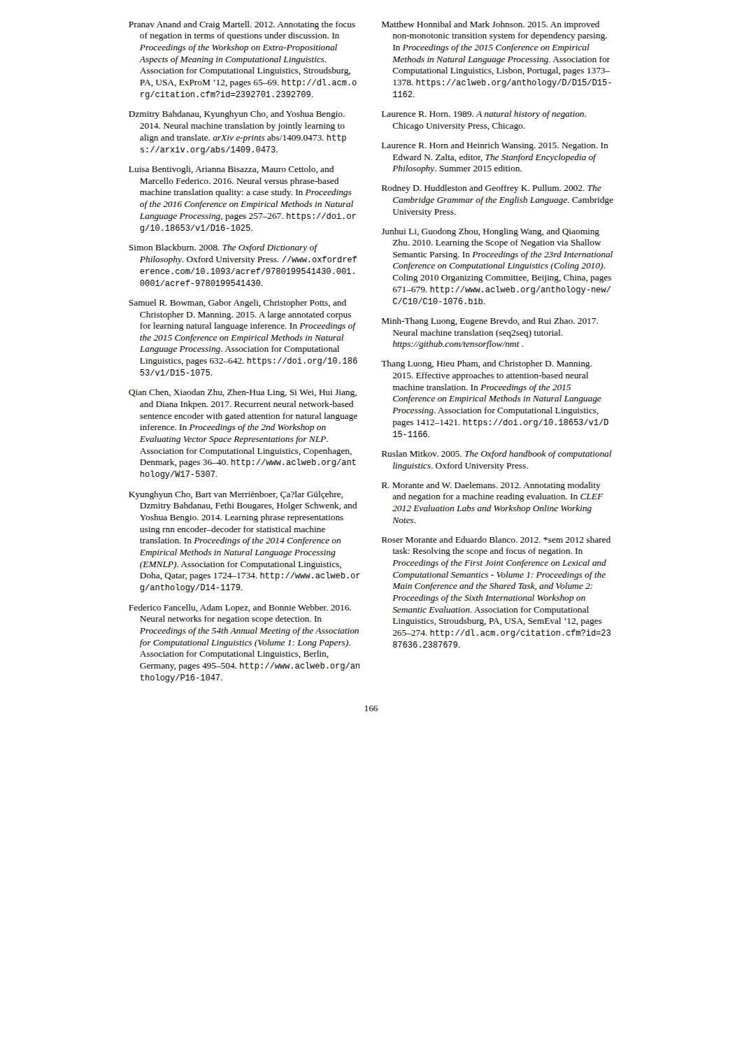Pranav Anand and Craig Martell. 2012. Annotating the focus of negation in terms of questions under discussion. In Proceedings of the Workshop on Extra-Propositional Aspects of Meaning in Computational Linguistics. Association for Computational Linguistics, Stroudsburg, PA, USA, ExProM ’12, pages 65–69. http://dl.acm.org/citation.cfm?id=2392701.2392709.
Dzmitry Bahdanau, Kyunghyun Cho, and Yoshua Bengio. 2014. Neural machine translation by jointly learning to align and translate. arXiv e-prints abs/1409.0473. https://arxiv.org/abs/1409.0473.
Luisa Bentivogli, Arianna Bisazza, Mauro Cettolo, and Marcello Federico. 2016. Neural versus phrase-based machine translation quality: a case study. In Proceedings of the 2016 Conference on Empirical Methods in Natural Language Processing, pages 257–267. https://doi.org/10.18653/v1/D16-1025.
Simon Blackburn. 2008. The Oxford Dictionary of Philosophy. Oxford University Press. //www.oxfordreference.com/10.1093/acref/9780199541430.001.0001/acref-9780199541430.
Samuel R. Bowman, Gabor Angeli, Christopher Potts, and Christopher D. Manning. 2015. A large annotated corpus for learning natural language inference. In Proceedings of the 2015 Conference on Empirical Methods in Natural Language Processing. Association for Computational Linguistics, pages 632–642. https://doi.org/10.18653/v1/D15-1075.
Qian Chen, Xiaodan Zhu, Zhen-Hua Ling, Si Wei, Hui Jiang, and Diana Inkpen. 2017. Recurrent neural network-based sentence encoder with gated attention for natural language inference. In Proceedings of the 2nd Workshop on Evaluating Vector Space Representations for NLP. Association for Computational Linguistics, Copenhagen, Denmark, pages 36–40. http://www.aclweb.org/anthology/W17-5307.
Kyunghyun Cho, Bart van Merriënboer, Ça?lar Gülçehre, Dzmitry Bahdanau, Fethi Bougares, Holger Schwenk, and Yoshua Bengio. 2014. Learning phrase representations using rnn encoder–decoder for statistical machine translation. In Proceedings of the 2014 Conference on Empirical Methods in Natural Language Processing (EMNLP). Association for Computational Linguistics, Doha, Qatar, pages 1724–1734. http://www.aclweb.org/anthology/D14-1179.
Federico Fancellu, Adam Lopez, and Bonnie Webber. 2016. Neural networks for negation scope detection. In Proceedings of the 54th Annual Meeting of the Association for Computational Linguistics (Volume 1: Long Papers). Association for Computational Linguistics, Berlin, Germany, pages 495–504. http://www.aclweb.org/anthology/P16-1047.
Matthew Honnibal and Mark Johnson. 2015. An improved non-monotonic transition system for dependency parsing. In Proceedings of the 2015 Conference on Empirical Methods in Natural Language Processing. Association for Computational Linguistics, Lisbon, Portugal, pages 1373–1378. https://aclweb.org/anthology/D/D15/D15-1162.
Laurence R. Horn. 1989. A natural history of negation. Chicago University Press, Chicago.
Laurence R. Horn and Heinrich Wansing. 2015. Negation. In Edward N. Zalta, editor, The Stanford Encyclopedia of Philosophy. Summer 2015 edition.
Rodney D. Huddleston and Geoffrey K. Pullum. 2002. The Cambridge Grammar of the English Language. Cambridge University Press.
Junhui Li, Guodong Zhou, Hongling Wang, and Qiaoming Zhu. 2010. Learning the Scope of Negation via Shallow Semantic Parsing. In Proceedings of the 23rd International Conference on Computational Linguistics (Coling 2010). Coling 2010 Organizing Committee, Beijing, China, pages 671–679. http://www.aclweb.org/anthology-new/C/C10/C10-1076.bib.
Minh-Thang Luong, Eugene Brevdo, and Rui Zhao. 2017. Neural machine translation (seq2seq) tutorial. https://github.com/tensorflow/nmt .
Thang Luong, Hieu Pham, and Christopher D. Manning. 2015. Effective approaches to attention-based neural machine translation. In Proceedings of the 2015 Conference on Empirical Methods in Natural Language Processing. Association for Computational Linguistics, pages 1412–1421. https://doi.org/10.18653/v1/D15-1166.
Ruslan Mitkov. 2005. The Oxford handbook of computational linguistics. Oxford University Press.
R. Morante and W. Daelemans. 2012. Annotating modality and negation for a machine reading evaluation. In CLEF 2012 Evaluation Labs and Workshop Online Working Notes.
Roser Morante and Eduardo Blanco. 2012. *sem 2012 shared task: Resolving the scope and focus of negation. In Proceedings of the First Joint Conference on Lexical and Computational Semantics - Volume 1: Proceedings of the Main Conference and the Shared Task, and Volume 2: Proceedings of the Sixth International Workshop on Semantic Evaluation. Association for Computational Linguistics, Stroudsburg, PA, USA, SemEval ’12, pages 265–274. http://dl.acm.org/citation.cfm?id=2387636.2387679.
166